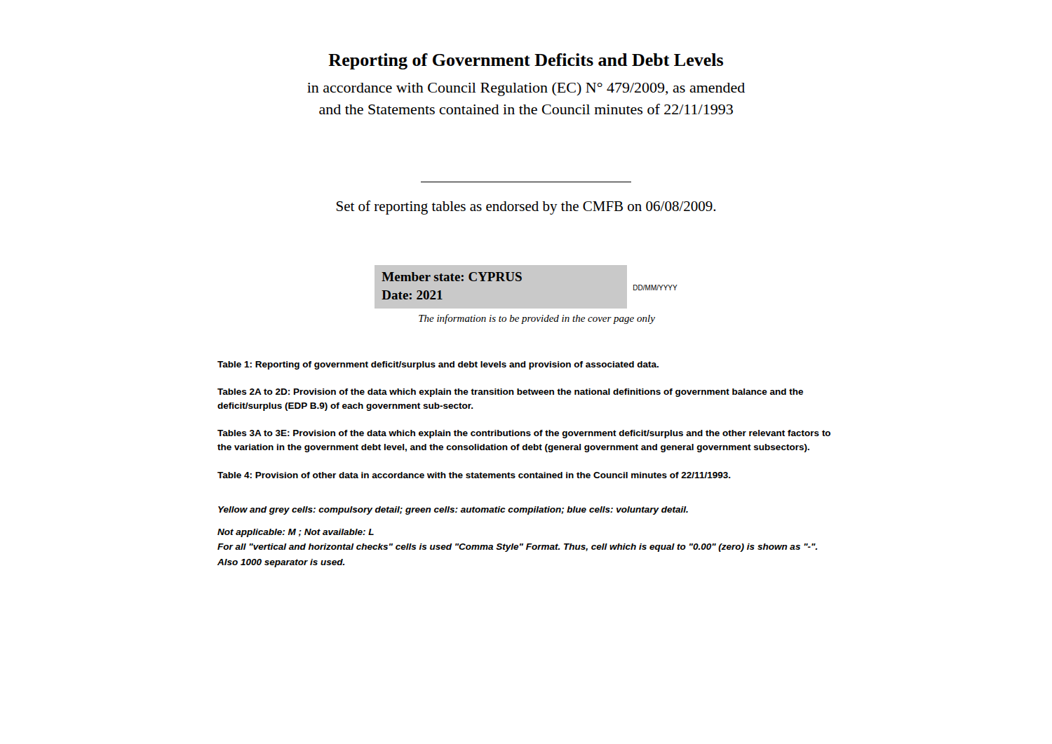Reporting of Government Deficits and Debt Levels
in accordance with Council Regulation (EC) N° 479/2009, as amended
and the Statements contained in the Council minutes of 22/11/1993
Set of reporting tables as endorsed by the CMFB on 06/08/2009.
Member state: CYPRUS
Date: 2021
DD/MM/YYYY
The information is to be provided in the cover page only
Table 1: Reporting of government deficit/surplus and debt levels and provision of associated data.
Tables 2A to 2D: Provision of the data which explain the transition between the national definitions of government balance and the deficit/surplus (EDP B.9) of each government sub-sector.
Tables 3A to 3E: Provision of the data which explain the contributions of the government deficit/surplus and the other relevant factors to the variation in the government debt level, and the consolidation of debt (general government and general government subsectors).
Table 4: Provision of other data in accordance with the statements contained in the Council minutes of 22/11/1993.
Yellow and grey cells: compulsory detail; green cells: automatic compilation; blue cells: voluntary detail.
Not applicable: M ; Not available: L
For all "vertical and horizontal checks" cells is used "Comma Style" Format. Thus, cell which is equal to "0.00" (zero) is shown as "-".
Also 1000 separator is used.